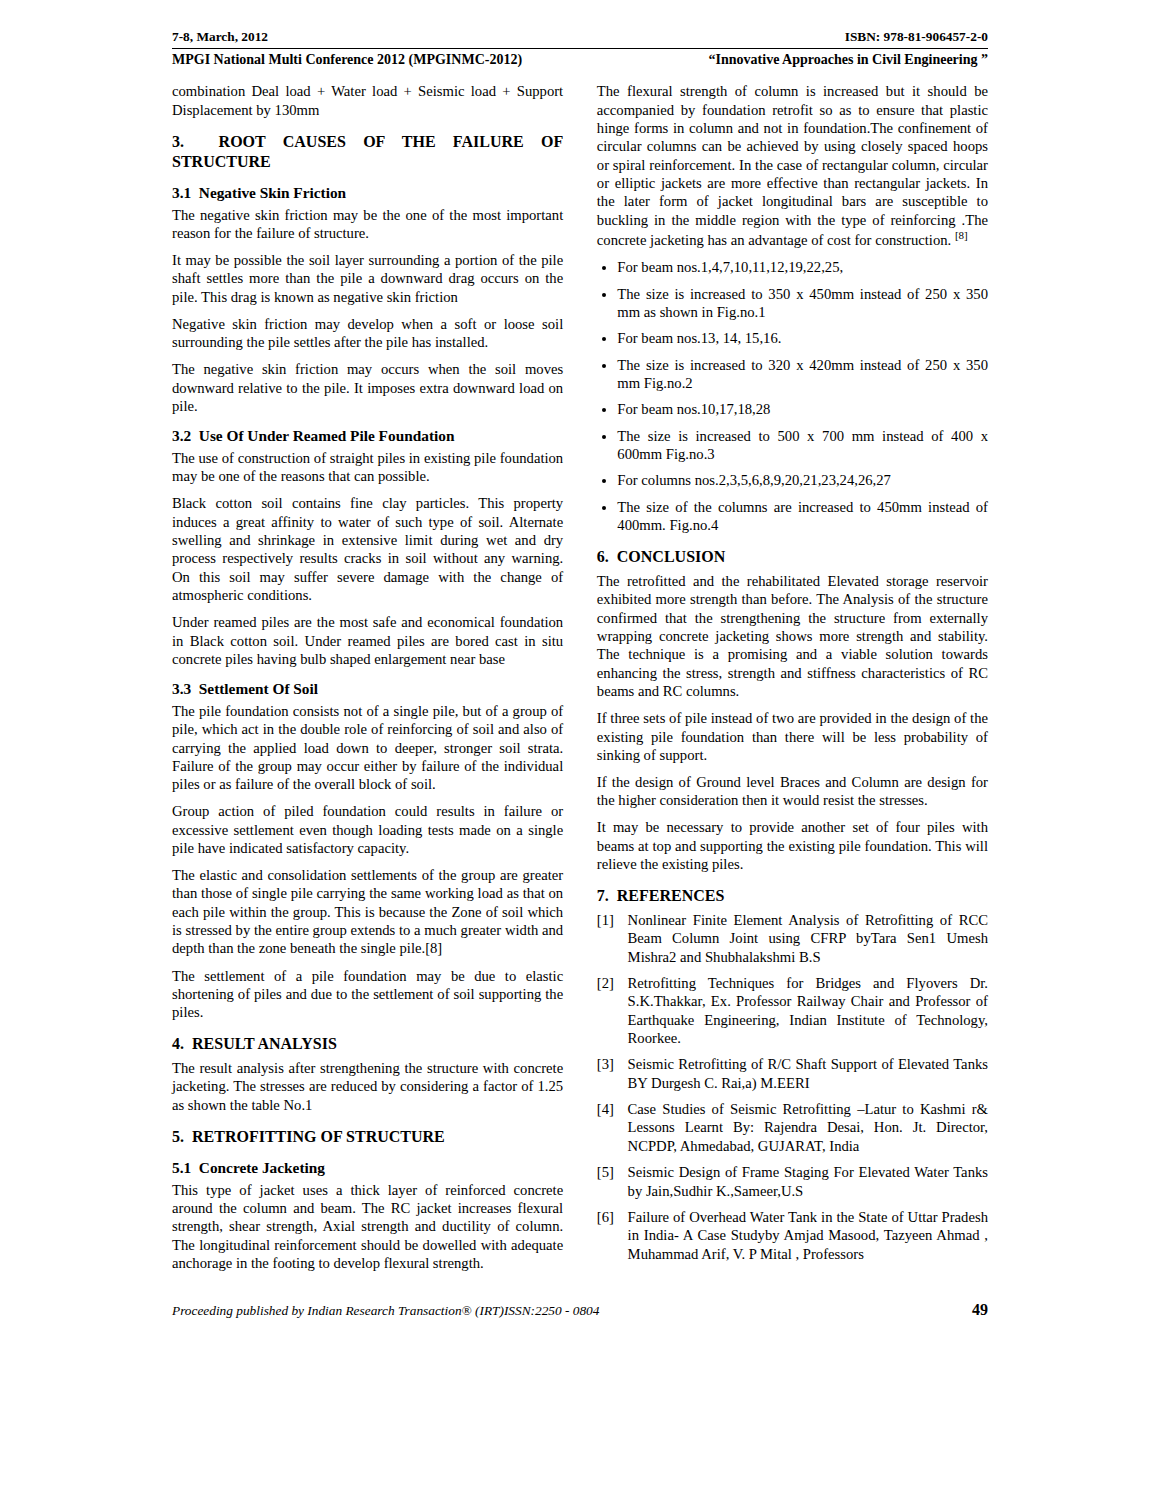7-8, March, 2012 ISBN: 978-81-906457-2-0
MPGI National Multi Conference 2012 (MPGINMC-2012) “Innovative Approaches in Civil Engineering ”
combination Deal load + Water load + Seismic load + Support Displacement by 130mm
3. ROOT CAUSES OF THE FAILURE OF STRUCTURE
3.1 Negative Skin Friction
The negative skin friction may be the one of the most important reason for the failure of structure.
It may be possible the soil layer surrounding a portion of the pile shaft settles more than the pile a downward drag occurs on the pile. This drag is known as negative skin friction
Negative skin friction may develop when a soft or loose soil surrounding the pile settles after the pile has installed.
The negative skin friction may occurs when the soil moves downward relative to the pile. It imposes extra downward load on pile.
3.2 Use Of Under Reamed Pile Foundation
The use of construction of straight piles in existing pile foundation may be one of the reasons that can possible.
Black cotton soil contains fine clay particles. This property induces a great affinity to water of such type of soil. Alternate swelling and shrinkage in extensive limit during wet and dry process respectively results cracks in soil without any warning. On this soil may suffer severe damage with the change of atmospheric conditions.
Under reamed piles are the most safe and economical foundation in Black cotton soil. Under reamed piles are bored cast in situ concrete piles having bulb shaped enlargement near base
3.3 Settlement Of Soil
The pile foundation consists not of a single pile, but of a group of pile, which act in the double role of reinforcing of soil and also of carrying the applied load down to deeper, stronger soil strata. Failure of the group may occur either by failure of the individual piles or as failure of the overall block of soil.
Group action of piled foundation could results in failure or excessive settlement even though loading tests made on a single pile have indicated satisfactory capacity.
The elastic and consolidation settlements of the group are greater than those of single pile carrying the same working load as that on each pile within the group. This is because the Zone of soil which is stressed by the entire group extends to a much greater width and depth than the zone beneath the single pile.[8]
The settlement of a pile foundation may be due to elastic shortening of piles and due to the settlement of soil supporting the piles.
4. RESULT ANALYSIS
The result analysis after strengthening the structure with concrete jacketing. The stresses are reduced by considering a factor of 1.25 as shown the table No.1
5. RETROFITTING OF STRUCTURE
5.1 Concrete Jacketing
This type of jacket uses a thick layer of reinforced concrete around the column and beam. The RC jacket increases flexural strength, shear strength, Axial strength and ductility of column. The longitudinal reinforcement should be dowelled with adequate anchorage in the footing to develop flexural strength.
The flexural strength of column is increased but it should be accompanied by foundation retrofit so as to ensure that plastic hinge forms in column and not in foundation.The confinement of circular columns can be achieved by using closely spaced hoops or spiral reinforcement. In the case of rectangular column, circular or elliptic jackets are more effective than rectangular jackets. In the later form of jacket longitudinal bars are susceptible to buckling in the middle region with the type of reinforcing .The concrete jacketing has an advantage of cost for construction. [8]
For beam nos.1,4,7,10,11,12,19,22,25,
The size is increased to 350 x 450mm instead of 250 x 350 mm as shown in Fig.no.1
For beam nos.13, 14, 15,16.
The size is increased to 320 x 420mm instead of 250 x 350 mm Fig.no.2
For beam nos.10,17,18,28
The size is increased to 500 x 700 mm instead of 400 x 600mm Fig.no.3
For columns nos.2,3,5,6,8,9,20,21,23,24,26,27
The size of the columns are increased to 450mm instead of 400mm. Fig.no.4
6. CONCLUSION
The retrofitted and the rehabilitated Elevated storage reservoir exhibited more strength than before. The Analysis of the structure confirmed that the strengthening the structure from externally wrapping concrete jacketing shows more strength and stability. The technique is a promising and a viable solution towards enhancing the stress, strength and stiffness characteristics of RC beams and RC columns.
If three sets of pile instead of two are provided in the design of the existing pile foundation than there will be less probability of sinking of support.
If the design of Ground level Braces and Column are design for the higher consideration then it would resist the stresses.
It may be necessary to provide another set of four piles with beams at top and supporting the existing pile foundation. This will relieve the existing piles.
7. REFERENCES
[1] Nonlinear Finite Element Analysis of Retrofitting of RCC Beam Column Joint using CFRP byTara Sen1 Umesh Mishra2 and Shubhalakshmi B.S
[2] Retrofitting Techniques for Bridges and Flyovers Dr. S.K.Thakkar, Ex. Professor Railway Chair and Professor of Earthquake Engineering, Indian Institute of Technology, Roorkee.
[3] Seismic Retrofitting of R/C Shaft Support of Elevated Tanks BY Durgesh C. Rai,a) M.EERI
[4] Case Studies of Seismic Retrofitting –Latur to Kashmi r& Lessons Learnt By: Rajendra Desai, Hon. Jt. Director, NCPDP, Ahmedabad, GUJARAT, India
[5] Seismic Design of Frame Staging For Elevated Water Tanks by Jain,Sudhir K.,Sameer,U.S
[6] Failure of Overhead Water Tank in the State of Uttar Pradesh in India- A Case Studyby Amjad Masood, Tazyeen Ahmad , Muhammad Arif, V. P Mital , Professors
Proceeding published by Indian Research Transaction® (IRT)ISSN:2250 - 0804 49